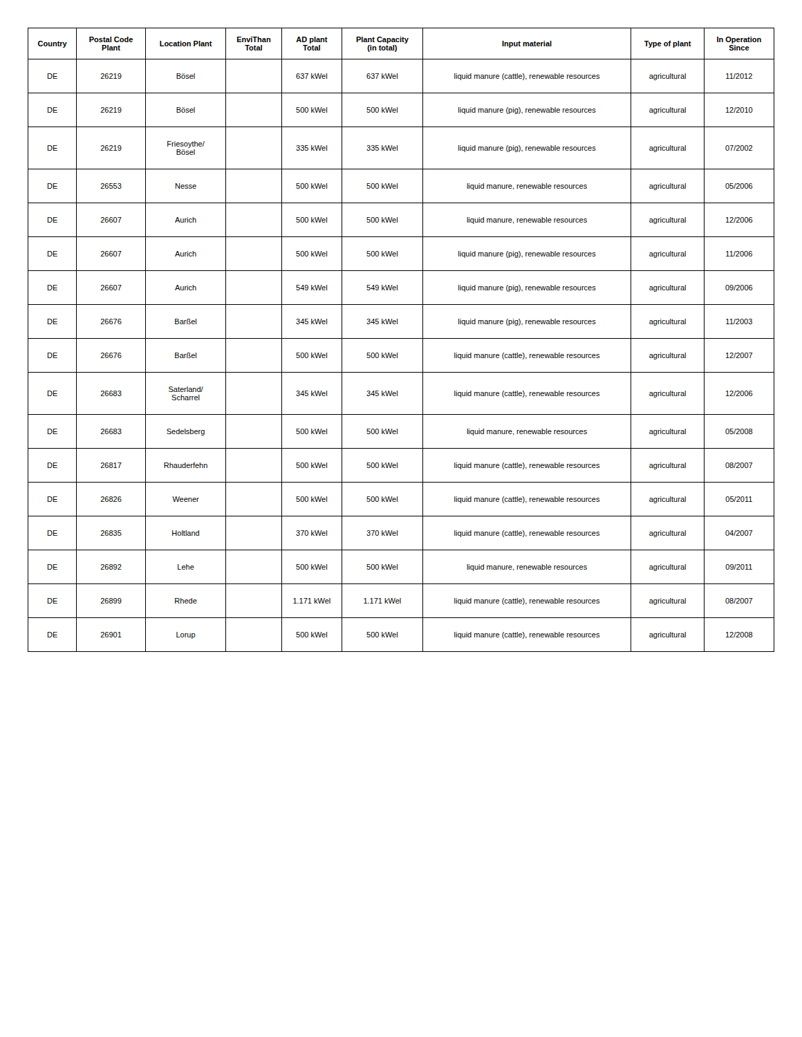| Country | Postal Code Plant | Location Plant | EnviThan Total | AD plant Total | Plant Capacity (in total) | Input material | Type of plant | In Operation Since |
| --- | --- | --- | --- | --- | --- | --- | --- | --- |
| DE | 26219 | Bösel | | 637 kWel | 637 kWel | liquid manure (cattle), renewable resources | agricultural | 11/2012 |
| DE | 26219 | Bösel | | 500 kWel | 500 kWel | liquid manure (pig), renewable resources | agricultural | 12/2010 |
| DE | 26219 | Friesoythe/ Bösel | | 335 kWel | 335 kWel | liquid manure (pig), renewable resources | agricultural | 07/2002 |
| DE | 26553 | Nesse | | 500 kWel | 500 kWel | liquid manure, renewable resources | agricultural | 05/2006 |
| DE | 26607 | Aurich | | 500 kWel | 500 kWel | liquid manure, renewable resources | agricultural | 12/2006 |
| DE | 26607 | Aurich | | 500 kWel | 500 kWel | liquid manure (pig), renewable resources | agricultural | 11/2006 |
| DE | 26607 | Aurich | | 549 kWel | 549 kWel | liquid manure (pig), renewable resources | agricultural | 09/2006 |
| DE | 26676 | Barßel | | 345 kWel | 345 kWel | liquid manure (pig), renewable resources | agricultural | 11/2003 |
| DE | 26676 | Barßel | | 500 kWel | 500 kWel | liquid manure (cattle), renewable resources | agricultural | 12/2007 |
| DE | 26683 | Saterland/ Scharrel | | 345 kWel | 345 kWel | liquid manure (cattle), renewable resources | agricultural | 12/2006 |
| DE | 26683 | Sedelsberg | | 500 kWel | 500 kWel | liquid manure, renewable resources | agricultural | 05/2008 |
| DE | 26817 | Rhauderfehn | | 500 kWel | 500 kWel | liquid manure (cattle), renewable resources | agricultural | 08/2007 |
| DE | 26826 | Weener | | 500 kWel | 500 kWel | liquid manure (cattle), renewable resources | agricultural | 05/2011 |
| DE | 26835 | Holtland | | 370 kWel | 370 kWel | liquid manure (cattle), renewable resources | agricultural | 04/2007 |
| DE | 26892 | Lehe | | 500 kWel | 500 kWel | liquid manure, renewable resources | agricultural | 09/2011 |
| DE | 26899 | Rhede | | 1.171 kWel | 1.171 kWel | liquid manure (cattle), renewable resources | agricultural | 08/2007 |
| DE | 26901 | Lorup | | 500 kWel | 500 kWel | liquid manure (cattle), renewable resources | agricultural | 12/2008 |